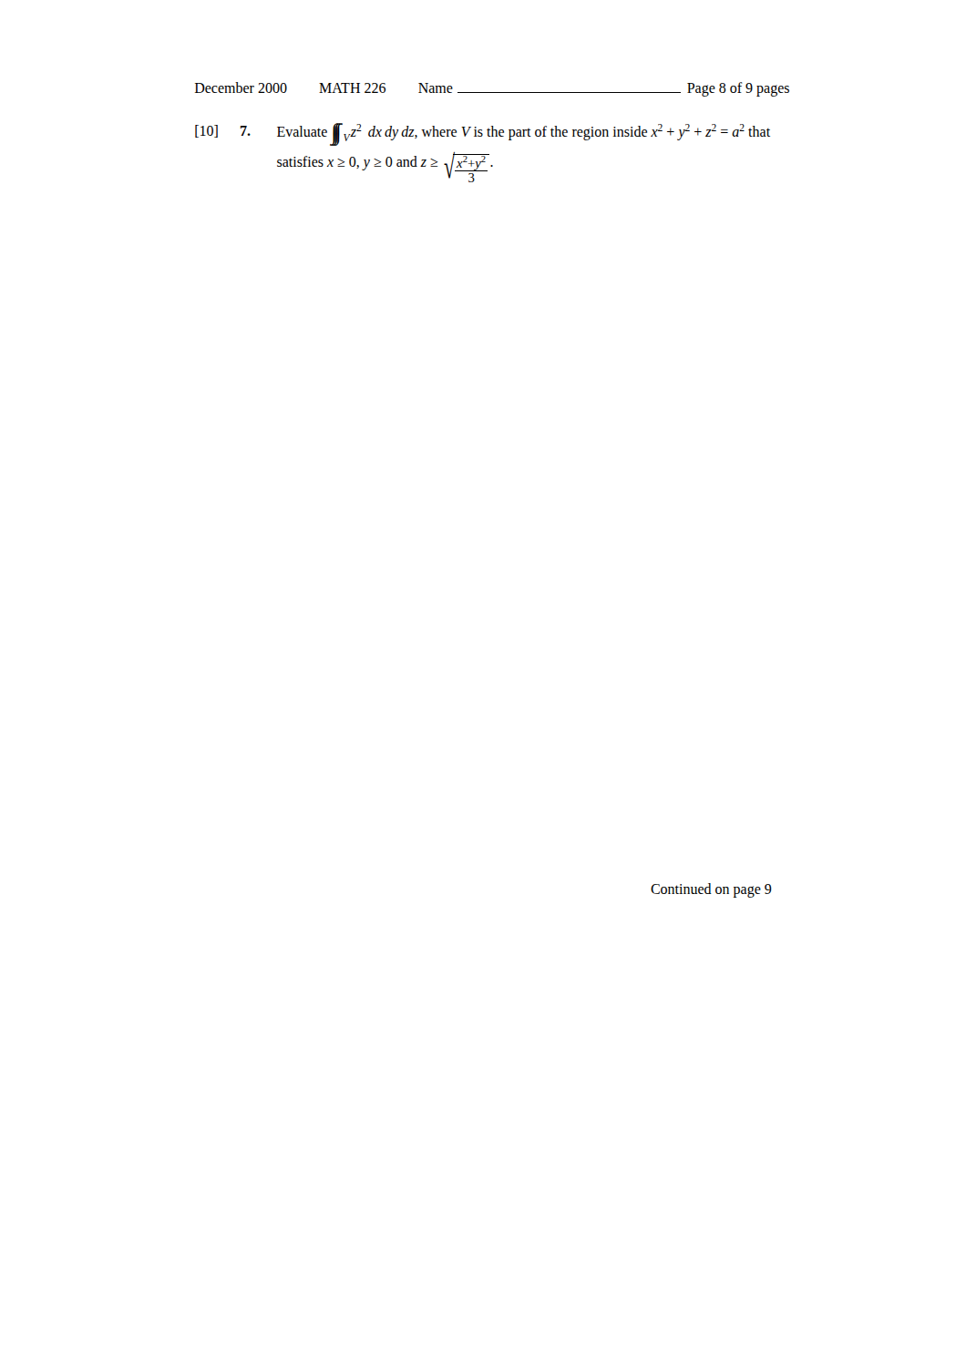December 2000 MATH 226 Name Page 8 of 9 pages
[10]
7.
Evaluate ∫∫∫Vz2 dx dy dz, where V is the part of the region inside x2 + y2 + z2 = a2 that satisfies x ≥ 0, y ≥ 0 and z ≥ √x2+y23.
Continued on page 9